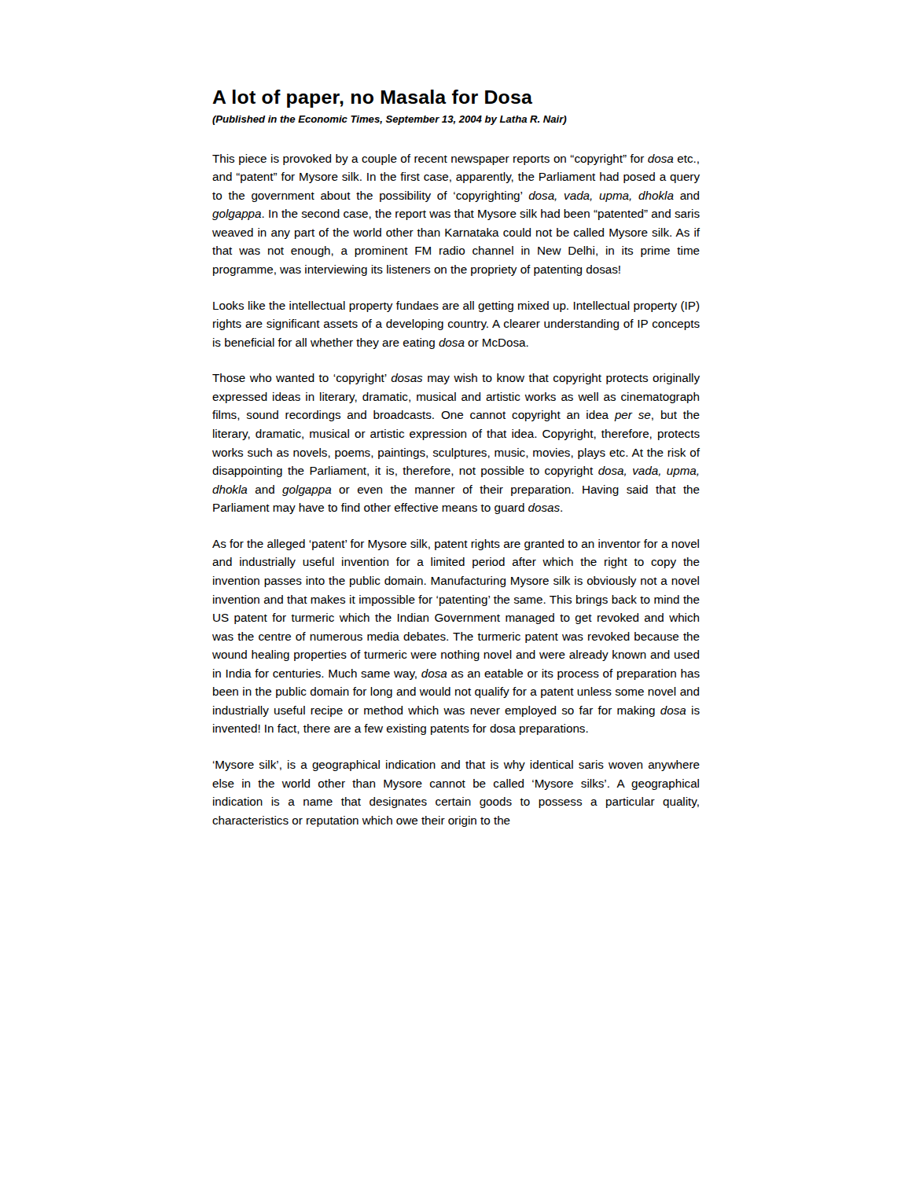A lot of paper, no Masala for Dosa
(Published in the Economic Times, September 13, 2004 by Latha R. Nair)
This piece is provoked by a couple of recent newspaper reports on “copyright” for dosa etc., and “patent” for Mysore silk. In the first case, apparently, the Parliament had posed a query to the government about the possibility of ‘copyrighting’ dosa, vada, upma, dhokla and golgappa. In the second case, the report was that Mysore silk had been “patented” and saris weaved in any part of the world other than Karnataka could not be called Mysore silk. As if that was not enough, a prominent FM radio channel in New Delhi, in its prime time programme, was interviewing its listeners on the propriety of patenting dosas!
Looks like the intellectual property fundaes are all getting mixed up. Intellectual property (IP) rights are significant assets of a developing country. A clearer understanding of IP concepts is beneficial for all whether they are eating dosa or McDosa.
Those who wanted to ‘copyright’ dosas may wish to know that copyright protects originally expressed ideas in literary, dramatic, musical and artistic works as well as cinematograph films, sound recordings and broadcasts. One cannot copyright an idea per se, but the literary, dramatic, musical or artistic expression of that idea. Copyright, therefore, protects works such as novels, poems, paintings, sculptures, music, movies, plays etc. At the risk of disappointing the Parliament, it is, therefore, not possible to copyright dosa, vada, upma, dhokla and golgappa or even the manner of their preparation. Having said that the Parliament may have to find other effective means to guard dosas.
As for the alleged ‘patent’ for Mysore silk, patent rights are granted to an inventor for a novel and industrially useful invention for a limited period after which the right to copy the invention passes into the public domain. Manufacturing Mysore silk is obviously not a novel invention and that makes it impossible for ‘patenting’ the same. This brings back to mind the US patent for turmeric which the Indian Government managed to get revoked and which was the centre of numerous media debates. The turmeric patent was revoked because the wound healing properties of turmeric were nothing novel and were already known and used in India for centuries. Much same way, dosa as an eatable or its process of preparation has been in the public domain for long and would not qualify for a patent unless some novel and industrially useful recipe or method which was never employed so far for making dosa is invented! In fact, there are a few existing patents for dosa preparations.
‘Mysore silk’, is a geographical indication and that is why identical saris woven anywhere else in the world other than Mysore cannot be called ‘Mysore silks’. A geographical indication is a name that designates certain goods to possess a particular quality, characteristics or reputation which owe their origin to the